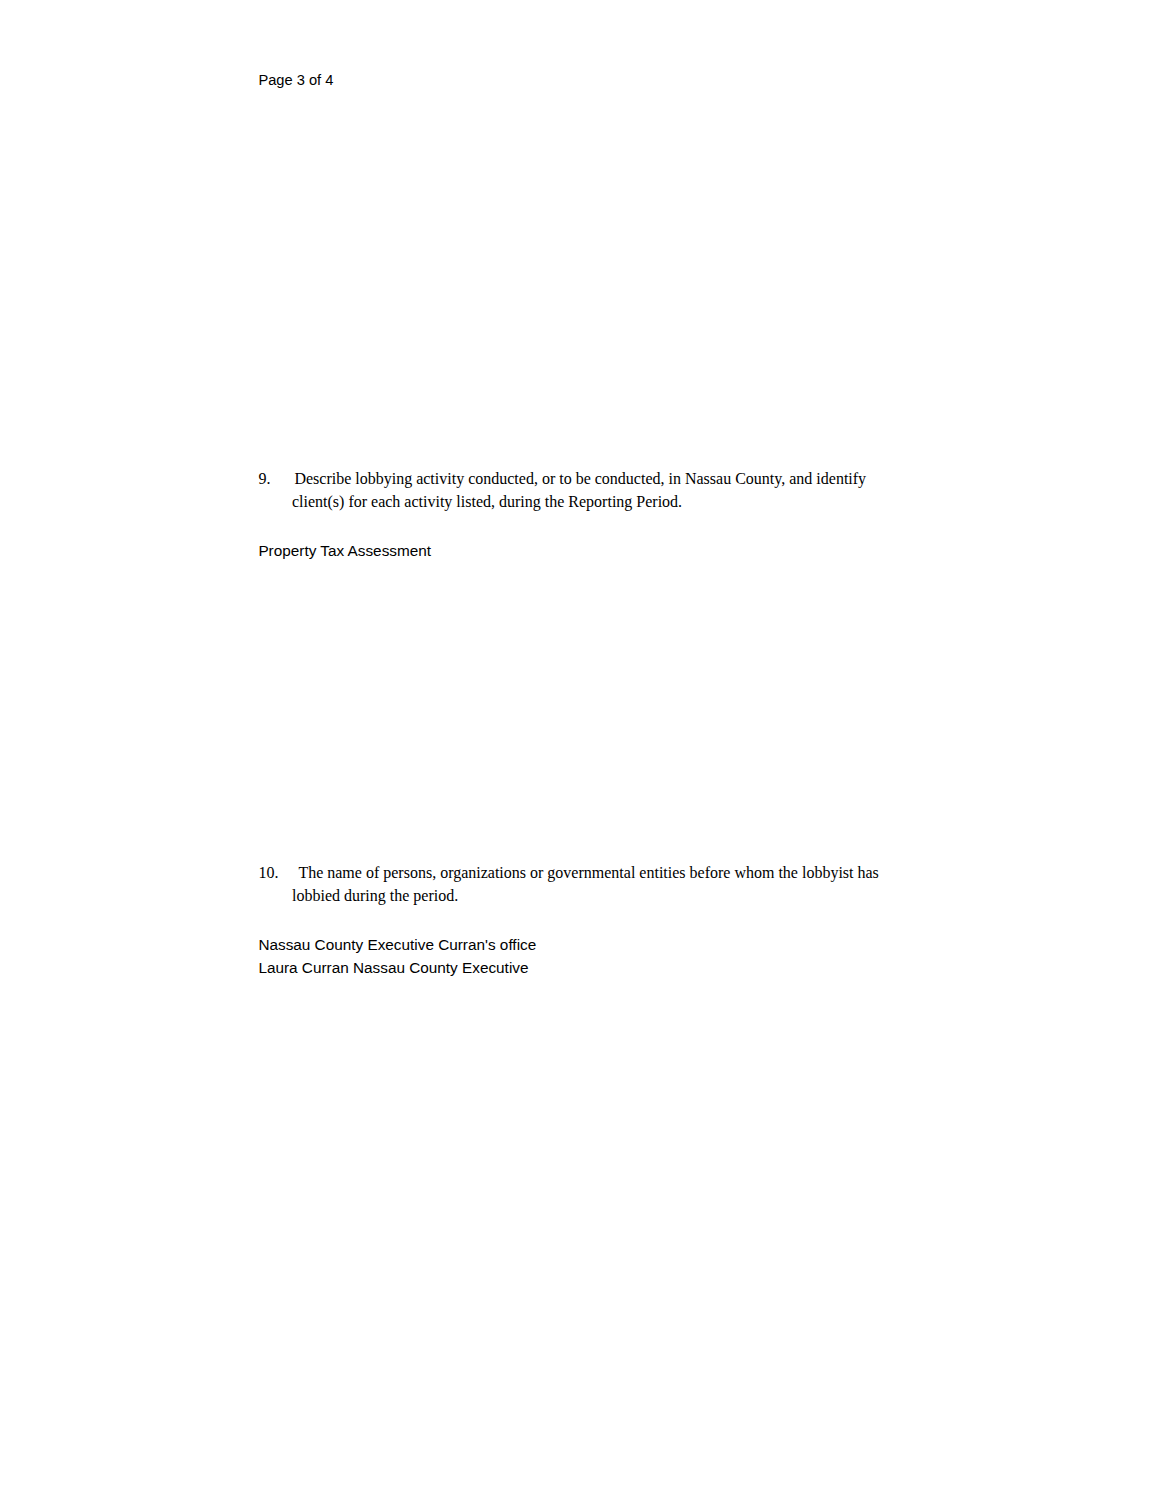Page 3 of 4
9. Describe lobbying activity conducted, or to be conducted, in Nassau County, and identify client(s) for each activity listed, during the Reporting Period.
Property Tax Assessment
10. The name of persons, organizations or governmental entities before whom the lobbyist has lobbied during the period.
Nassau County Executive Curran's office
Laura Curran Nassau County Executive